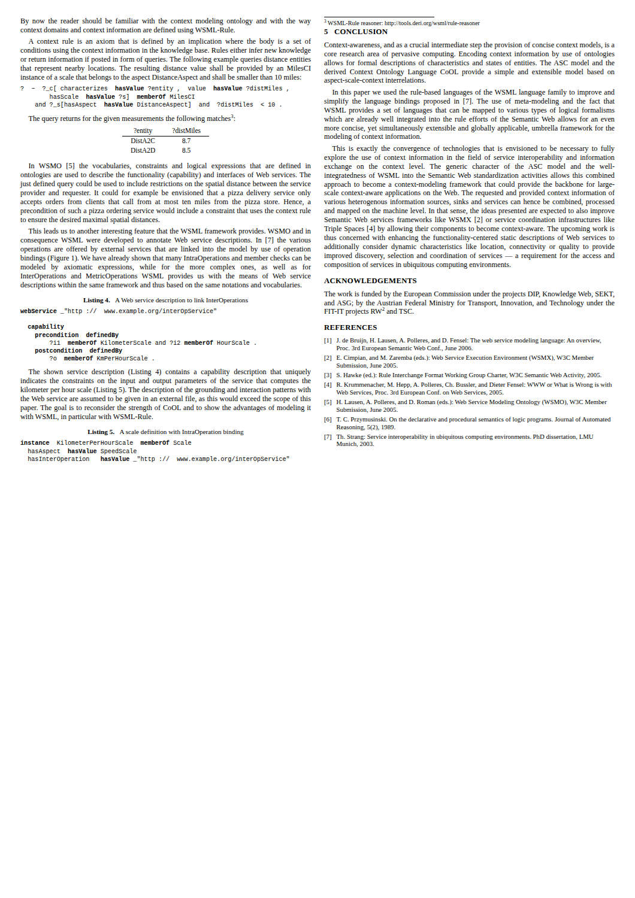By now the reader should be familiar with the context modeling ontology and with the way context domains and context information are defined using WSML-Rule.
A context rule is an axiom that is defined by an implication where the body is a set of conditions using the context information in the knowledge base. Rules either infer new knowledge or return information if posted in form of queries. The following example queries distance entities that represent nearby locations. The resulting distance value shall be provided by an MilesCI instance of a scale that belongs to the aspect DistanceAspect and shall be smaller than 10 miles:
? − ?_c[ characterizes hasValue ?entity , value hasValue ?distMiles , hasScale hasValue ?s] memberOf MilesCI and ?_s[hasAspect hasValue DistanceAspect] and ?distMiles < 10 .
The query returns for the given measurements the following matches3:
| ?entity | ?distMiles |
| --- | --- |
| DistA2C | 8.7 |
| DistA2D | 8.5 |
In WSMO [5] the vocabularies, constraints and logical expressions that are defined in ontologies are used to describe the functionality (capability) and interfaces of Web services. The just defined query could be used to include restrictions on the spatial distance between the service provider and requester. It could for example be envisioned that a pizza delivery service only accepts orders from clients that call from at most ten miles from the pizza store. Hence, a precondition of such a pizza ordering service would include a constraint that uses the context rule to ensure the desired maximal spatial distances.
This leads us to another interesting feature that the WSML framework provides. WSMO and in consequence WSML were developed to annotate Web service descriptions. In [7] the various operations are offered by external services that are linked into the model by use of operation bindings (Figure 1). We have already shown that many IntraOperations and member checks can be modeled by axiomatic expressions, while for the more complex ones, as well as for InterOperations and MetricOperations WSML provides us with the means of Web service descriptions within the same framework and thus based on the same notations and vocabularies.
Listing 4. A Web service description to link InterOperations
webService _"http :// www.example.org/interOpService" capability precondition definedBy ?i1 memberOf KilometerScale and ?i2 memberOf HourScale . postcondition definedBy ?o memberOf KmPerHourScale .
The shown service description (Listing 4) contains a capability description that uniquely indicates the constraints on the input and output parameters of the service that computes the kilometer per hour scale (Listing 5). The description of the grounding and interaction patterns with the Web service are assumed to be given in an external file, as this would exceed the scope of this paper. The goal is to reconsider the strength of CoOL and to show the advantages of modeling it with WSML, in particular with WSML-Rule.
Listing 5. A scale definition with IntraOperation binding
instance KilometerPerHourScale memberOf Scale hasAspect hasValue SpeedScale hasInterOperation hasValue _"http :// www.example.org/interOpService"
3 WSML-Rule reasoner: http://tools.deri.org/wsml/rule-reasoner
5 CONCLUSION
Context-awareness, and as a crucial intermediate step the provision of concise context models, is a core research area of pervasive computing. Encoding context information by use of ontologies allows for formal descriptions of characteristics and states of entities. The ASC model and the derived Context Ontology Language CoOL provide a simple and extensible model based on aspect-scale-context interrelations.
In this paper we used the rule-based languages of the WSML language family to improve and simplify the language bindings proposed in [7]. The use of meta-modeling and the fact that WSML provides a set of languages that can be mapped to various types of logical formalisms which are already well integrated into the rule efforts of the Semantic Web allows for an even more concise, yet simultaneously extensible and globally applicable, umbrella framework for the modeling of context information.
This is exactly the convergence of technologies that is envisioned to be necessary to fully explore the use of context information in the field of service interoperability and information exchange on the context level. The generic character of the ASC model and the well-integratedness of WSML into the Semantic Web standardization activities allows this combined approach to become a context-modeling framework that could provide the backbone for large-scale context-aware applications on the Web. The requested and provided context information of various heterogenous information sources, sinks and services can hence be combined, processed and mapped on the machine level. In that sense, the ideas presented are expected to also improve Semantic Web services frameworks like WSMX [2] or service coordination infrastructures like Triple Spaces [4] by allowing their components to become context-aware. The upcoming work is thus concerned with enhancing the functionality-centered static descriptions of Web services to additionally consider dynamic characteristics like location, connectivity or quality to provide improved discovery, selection and coordination of services — a requirement for the access and composition of services in ubiquitous computing environments.
ACKNOWLEDGEMENTS
The work is funded by the European Commission under the projects DIP, Knowledge Web, SEKT, and ASG; by the Austrian Federal Ministry for Transport, Innovation, and Technology under the FIT-IT projects RW2 and TSC.
REFERENCES
J. de Bruijn, H. Lausen, A. Polleres, and D. Fensel: The web service modeling language: An overview, Proc. 3rd European Semantic Web Conf., June 2006.
E. Cimpian, and M. Zaremba (eds.): Web Service Execution Environment (WSMX), W3C Member Submission, June 2005.
S. Hawke (ed.): Rule Interchange Format Working Group Charter, W3C Semantic Web Activity, 2005.
R. Krummenacher, M. Hepp, A. Polleres, Ch. Bussler, and Dieter Fensel: WWW or What is Wrong is with Web Services, Proc. 3rd European Conf. on Web Services, 2005.
H. Lausen, A. Polleres, and D. Roman (eds.): Web Service Modeling Ontology (WSMO), W3C Member Submission, June 2005.
T. C. Przymusinski. On the declarative and procedural semantics of logic programs. Journal of Automated Reasoning, 5(2), 1989.
Th. Strang: Service interoperability in ubiquitous computing environments. PhD dissertation, LMU Munich, 2003.